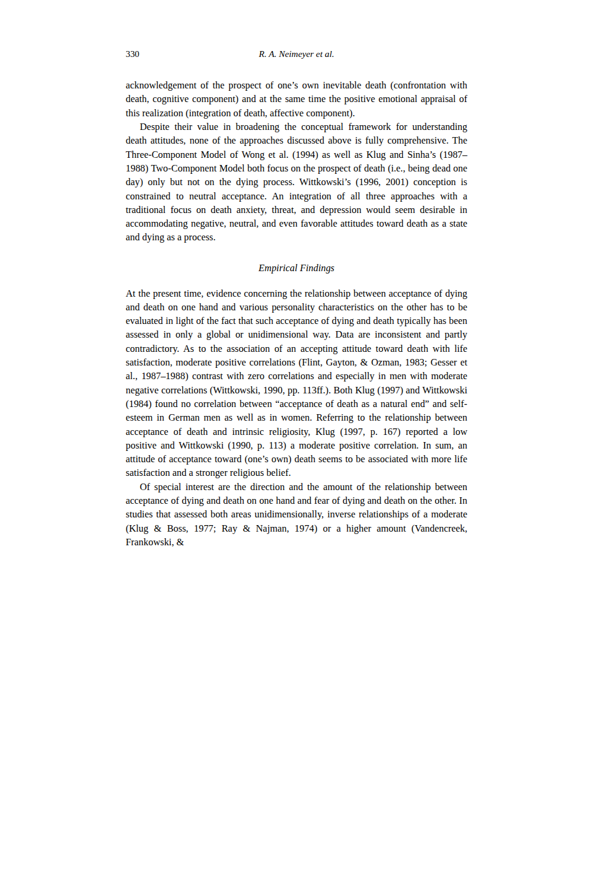330
R. A. Neimeyer et al.
acknowledgement of the prospect of one’s own inevitable death (confrontation with death, cognitive component) and at the same time the positive emotional appraisal of this realization (integration of death, affective component).
Despite their value in broadening the conceptual framework for understanding death attitudes, none of the approaches discussed above is fully comprehensive. The Three-Component Model of Wong et al. (1994) as well as Klug and Sinha’s (1987–1988) Two-Component Model both focus on the prospect of death (i.e., being dead one day) only but not on the dying process. Wittkowski’s (1996, 2001) conception is constrained to neutral acceptance. An integration of all three approaches with a traditional focus on death anxiety, threat, and depression would seem desirable in accommodating negative, neutral, and even favorable attitudes toward death as a state and dying as a process.
Empirical Findings
At the present time, evidence concerning the relationship between acceptance of dying and death on one hand and various personality characteristics on the other has to be evaluated in light of the fact that such acceptance of dying and death typically has been assessed in only a global or unidimensional way. Data are inconsistent and partly contradictory. As to the association of an accepting attitude toward death with life satisfaction, moderate positive correlations (Flint, Gayton, & Ozman, 1983; Gesser et al., 1987–1988) contrast with zero correlations and especially in men with moderate negative correlations (Wittkowski, 1990, pp. 113ff.). Both Klug (1997) and Wittkowski (1984) found no correlation between “acceptance of death as a natural end” and self-esteem in German men as well as in women. Referring to the relationship between acceptance of death and intrinsic religiosity, Klug (1997, p. 167) reported a low positive and Wittkowski (1990, p. 113) a moderate positive correlation. In sum, an attitude of acceptance toward (one’s own) death seems to be associated with more life satisfaction and a stronger religious belief.
Of special interest are the direction and the amount of the relationship between acceptance of dying and death on one hand and fear of dying and death on the other. In studies that assessed both areas unidimensionally, inverse relationships of a moderate (Klug & Boss, 1977; Ray & Najman, 1974) or a higher amount (Vandencreek, Frankowski, &